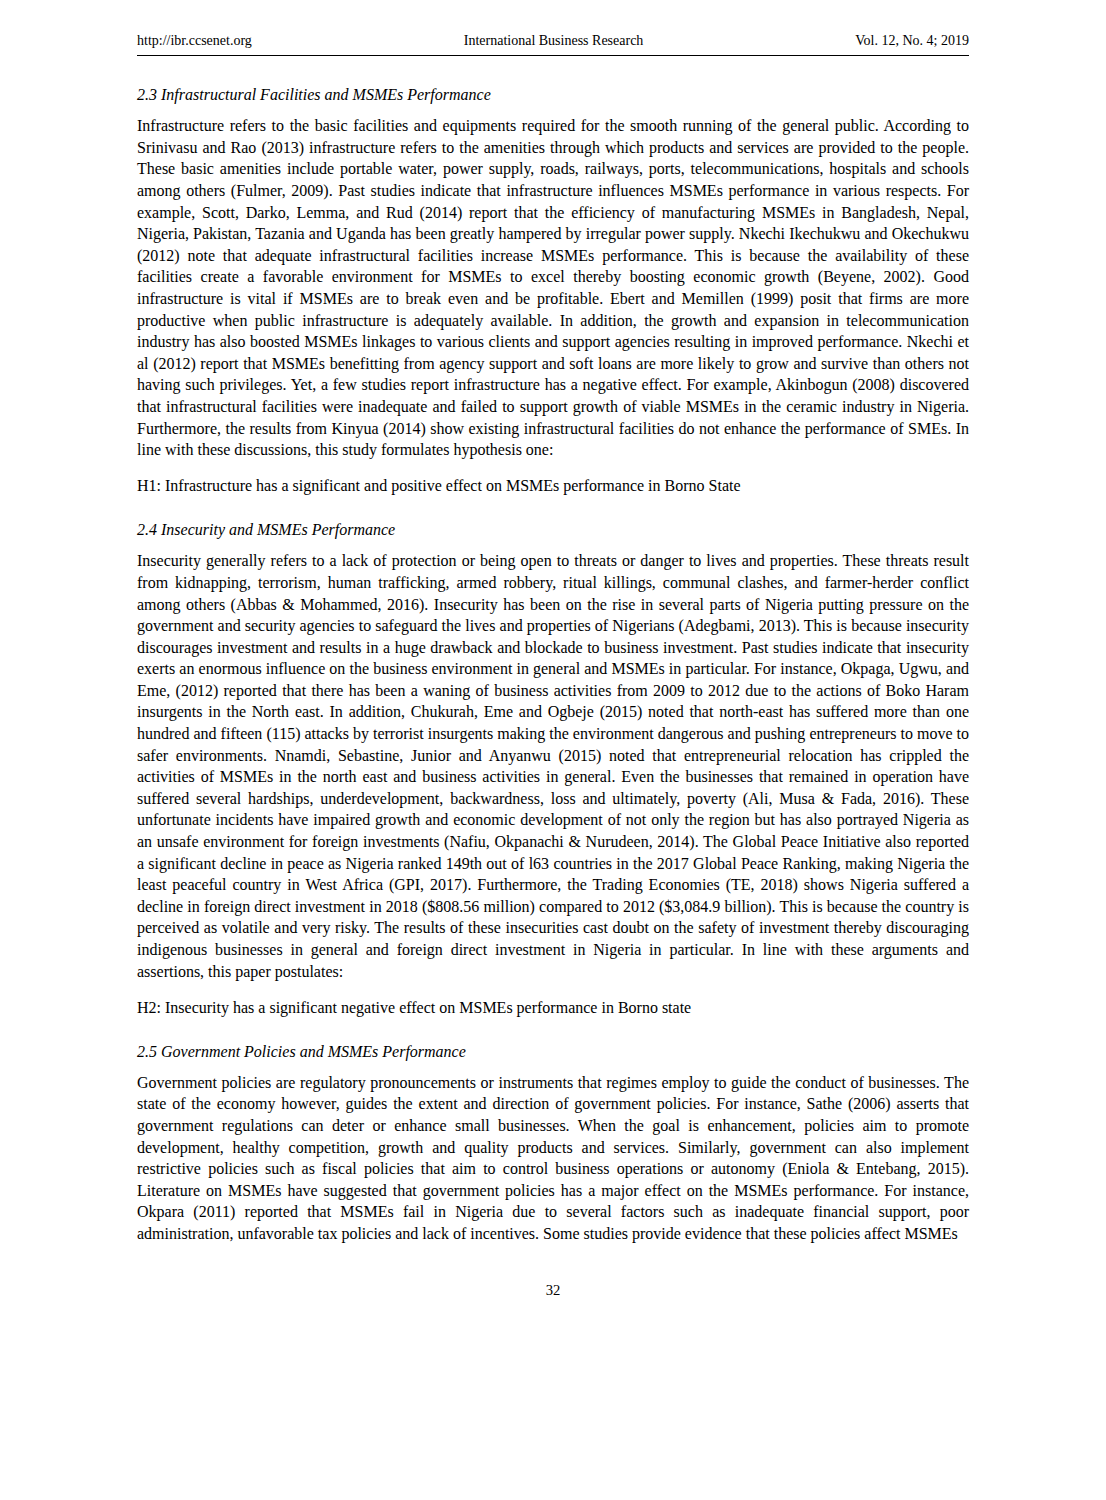http://ibr.ccsenet.org International Business Research Vol. 12, No. 4; 2019
2.3 Infrastructural Facilities and MSMEs Performance
Infrastructure refers to the basic facilities and equipments required for the smooth running of the general public. According to Srinivasu and Rao (2013) infrastructure refers to the amenities through which products and services are provided to the people. These basic amenities include portable water, power supply, roads, railways, ports, telecommunications, hospitals and schools among others (Fulmer, 2009). Past studies indicate that infrastructure influences MSMEs performance in various respects. For example, Scott, Darko, Lemma, and Rud (2014) report that the efficiency of manufacturing MSMEs in Bangladesh, Nepal, Nigeria, Pakistan, Tazania and Uganda has been greatly hampered by irregular power supply. Nkechi Ikechukwu and Okechukwu (2012) note that adequate infrastructural facilities increase MSMEs performance. This is because the availability of these facilities create a favorable environment for MSMEs to excel thereby boosting economic growth (Beyene, 2002). Good infrastructure is vital if MSMEs are to break even and be profitable. Ebert and Memillen (1999) posit that firms are more productive when public infrastructure is adequately available. In addition, the growth and expansion in telecommunication industry has also boosted MSMEs linkages to various clients and support agencies resulting in improved performance. Nkechi et al (2012) report that MSMEs benefitting from agency support and soft loans are more likely to grow and survive than others not having such privileges. Yet, a few studies report infrastructure has a negative effect. For example, Akinbogun (2008) discovered that infrastructural facilities were inadequate and failed to support growth of viable MSMEs in the ceramic industry in Nigeria. Furthermore, the results from Kinyua (2014) show existing infrastructural facilities do not enhance the performance of SMEs. In line with these discussions, this study formulates hypothesis one:
H1: Infrastructure has a significant and positive effect on MSMEs performance in Borno State
2.4 Insecurity and MSMEs Performance
Insecurity generally refers to a lack of protection or being open to threats or danger to lives and properties. These threats result from kidnapping, terrorism, human trafficking, armed robbery, ritual killings, communal clashes, and farmer-herder conflict among others (Abbas & Mohammed, 2016). Insecurity has been on the rise in several parts of Nigeria putting pressure on the government and security agencies to safeguard the lives and properties of Nigerians (Adegbami, 2013). This is because insecurity discourages investment and results in a huge drawback and blockade to business investment. Past studies indicate that insecurity exerts an enormous influence on the business environment in general and MSMEs in particular. For instance, Okpaga, Ugwu, and Eme, (2012) reported that there has been a waning of business activities from 2009 to 2012 due to the actions of Boko Haram insurgents in the North east. In addition, Chukurah, Eme and Ogbeje (2015) noted that north-east has suffered more than one hundred and fifteen (115) attacks by terrorist insurgents making the environment dangerous and pushing entrepreneurs to move to safer environments. Nnamdi, Sebastine, Junior and Anyanwu (2015) noted that entrepreneurial relocation has crippled the activities of MSMEs in the north east and business activities in general. Even the businesses that remained in operation have suffered several hardships, underdevelopment, backwardness, loss and ultimately, poverty (Ali, Musa & Fada, 2016). These unfortunate incidents have impaired growth and economic development of not only the region but has also portrayed Nigeria as an unsafe environment for foreign investments (Nafiu, Okpanachi & Nurudeen, 2014). The Global Peace Initiative also reported a significant decline in peace as Nigeria ranked 149th out of l63 countries in the 2017 Global Peace Ranking, making Nigeria the least peaceful country in West Africa (GPI, 2017). Furthermore, the Trading Economies (TE, 2018) shows Nigeria suffered a decline in foreign direct investment in 2018 ($808.56 million) compared to 2012 ($3,084.9 billion). This is because the country is perceived as volatile and very risky. The results of these insecurities cast doubt on the safety of investment thereby discouraging indigenous businesses in general and foreign direct investment in Nigeria in particular. In line with these arguments and assertions, this paper postulates:
H2: Insecurity has a significant negative effect on MSMEs performance in Borno state
2.5 Government Policies and MSMEs Performance
Government policies are regulatory pronouncements or instruments that regimes employ to guide the conduct of businesses. The state of the economy however, guides the extent and direction of government policies. For instance, Sathe (2006) asserts that government regulations can deter or enhance small businesses. When the goal is enhancement, policies aim to promote development, healthy competition, growth and quality products and services. Similarly, government can also implement restrictive policies such as fiscal policies that aim to control business operations or autonomy (Eniola & Entebang, 2015). Literature on MSMEs have suggested that government policies has a major effect on the MSMEs performance. For instance, Okpara (2011) reported that MSMEs fail in Nigeria due to several factors such as inadequate financial support, poor administration, unfavorable tax policies and lack of incentives. Some studies provide evidence that these policies affect MSMEs
32